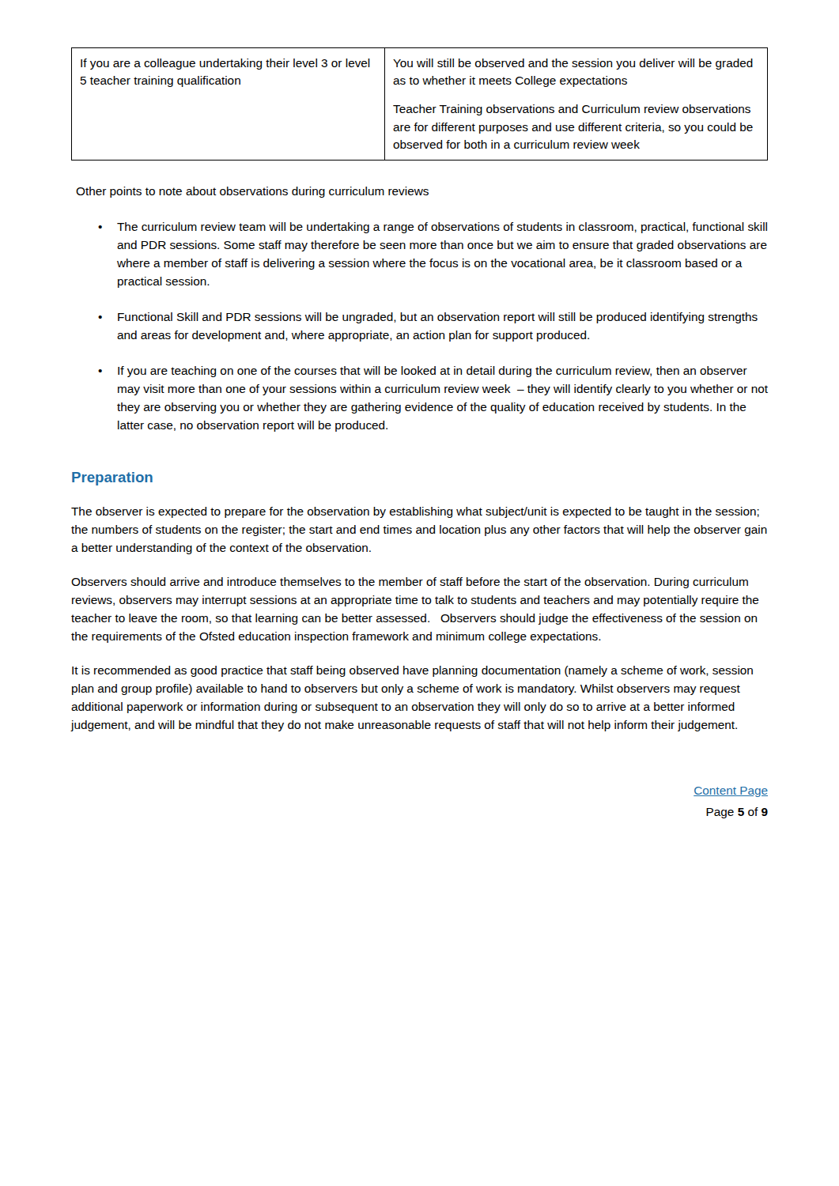| If you are a colleague undertaking their level 3 or level 5 teacher training qualification | You will still be observed and the session you deliver will be graded as to whether it meets College expectations Teacher Training observations and Curriculum review observations are for different purposes and use different criteria, so you could be observed for both in a curriculum review week |
Other points to note about observations during curriculum reviews
The curriculum review team will be undertaking a range of observations of students in classroom, practical, functional skill and PDR sessions. Some staff may therefore be seen more than once but we aim to ensure that graded observations are where a member of staff is delivering a session where the focus is on the vocational area, be it classroom based or a practical session.
Functional Skill and PDR sessions will be ungraded, but an observation report will still be produced identifying strengths and areas for development and, where appropriate, an action plan for support produced.
If you are teaching on one of the courses that will be looked at in detail during the curriculum review, then an observer may visit more than one of your sessions within a curriculum review week – they will identify clearly to you whether or not they are observing you or whether they are gathering evidence of the quality of education received by students. In the latter case, no observation report will be produced.
Preparation
The observer is expected to prepare for the observation by establishing what subject/unit is expected to be taught in the session; the numbers of students on the register; the start and end times and location plus any other factors that will help the observer gain a better understanding of the context of the observation.
Observers should arrive and introduce themselves to the member of staff before the start of the observation. During curriculum reviews, observers may interrupt sessions at an appropriate time to talk to students and teachers and may potentially require the teacher to leave the room, so that learning can be better assessed. Observers should judge the effectiveness of the session on the requirements of the Ofsted education inspection framework and minimum college expectations.
It is recommended as good practice that staff being observed have planning documentation (namely a scheme of work, session plan and group profile) available to hand to observers but only a scheme of work is mandatory. Whilst observers may request additional paperwork or information during or subsequent to an observation they will only do so to arrive at a better informed judgement, and will be mindful that they do not make unreasonable requests of staff that will not help inform their judgement.
Content Page
Page 5 of 9